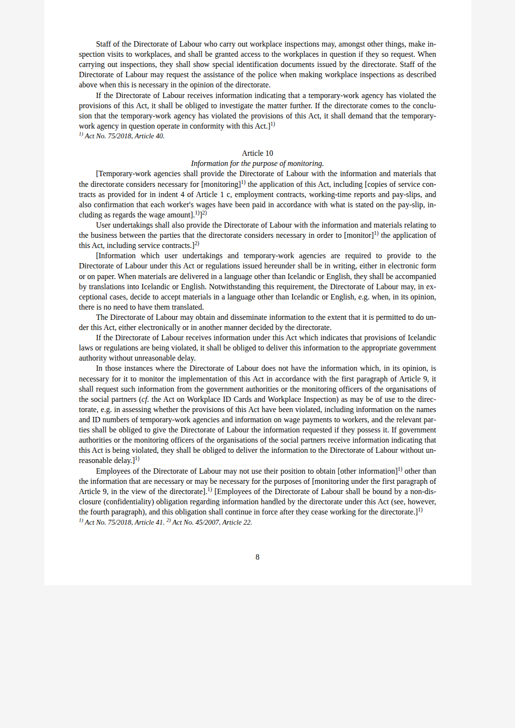Staff of the Directorate of Labour who carry out workplace inspections may, amongst other things, make inspection visits to workplaces, and shall be granted access to the workplaces in question if they so request. When carrying out inspections, they shall show special identification documents issued by the directorate. Staff of the Directorate of Labour may request the assistance of the police when making workplace inspections as described above when this is necessary in the opinion of the directorate.
If the Directorate of Labour receives information indicating that a temporary-work agency has violated the provisions of this Act, it shall be obliged to investigate the matter further. If the directorate comes to the conclusion that the temporary-work agency has violated the provisions of this Act, it shall demand that the temporary-work agency in question operate in conformity with this Act.]1)
1) Act No. 75/2018, Article 40.
Article 10
Information for the purpose of monitoring.
[Temporary-work agencies shall provide the Directorate of Labour with the information and materials that the directorate considers necessary for [monitoring]1) the application of this Act, including [copies of service contracts as provided for in indent 4 of Article 1 c, employment contracts, working-time reports and pay-slips, and also confirmation that each worker's wages have been paid in accordance with what is stated on the pay-slip, including as regards the wage amount].1)]2)
User undertakings shall also provide the Directorate of Labour with the information and materials relating to the business between the parties that the directorate considers necessary in order to [monitor]1) the application of this Act, including service contracts.]2)
[Information which user undertakings and temporary-work agencies are required to provide to the Directorate of Labour under this Act or regulations issued hereunder shall be in writing, either in electronic form or on paper. When materials are delivered in a language other than Icelandic or English, they shall be accompanied by translations into Icelandic or English. Notwithstanding this requirement, the Directorate of Labour may, in exceptional cases, decide to accept materials in a language other than Icelandic or English, e.g. when, in its opinion, there is no need to have them translated.
The Directorate of Labour may obtain and disseminate information to the extent that it is permitted to do under this Act, either electronically or in another manner decided by the directorate.
If the Directorate of Labour receives information under this Act which indicates that provisions of Icelandic laws or regulations are being violated, it shall be obliged to deliver this information to the appropriate government authority without unreasonable delay.
In those instances where the Directorate of Labour does not have the information which, in its opinion, is necessary for it to monitor the implementation of this Act in accordance with the first paragraph of Article 9, it shall request such information from the government authorities or the monitoring officers of the organisations of the social partners (cf. the Act on Workplace ID Cards and Workplace Inspection) as may be of use to the directorate, e.g. in assessing whether the provisions of this Act have been violated, including information on the names and ID numbers of temporary-work agencies and information on wage payments to workers, and the relevant parties shall be obliged to give the Directorate of Labour the information requested if they possess it. If government authorities or the monitoring officers of the organisations of the social partners receive information indicating that this Act is being violated, they shall be obliged to deliver the information to the Directorate of Labour without unreasonable delay.]1)
Employees of the Directorate of Labour may not use their position to obtain [other information]1) other than the information that are necessary or may be necessary for the purposes of [monitoring under the first paragraph of Article 9, in the view of the directorate].1) [Employees of the Directorate of Labour shall be bound by a non-disclosure (confidentiality) obligation regarding information handled by the directorate under this Act (see, however, the fourth paragraph), and this obligation shall continue in force after they cease working for the directorate.]1)
1) Act No. 75/2018, Article 41. 2) Act No. 45/2007, Article 22.
8